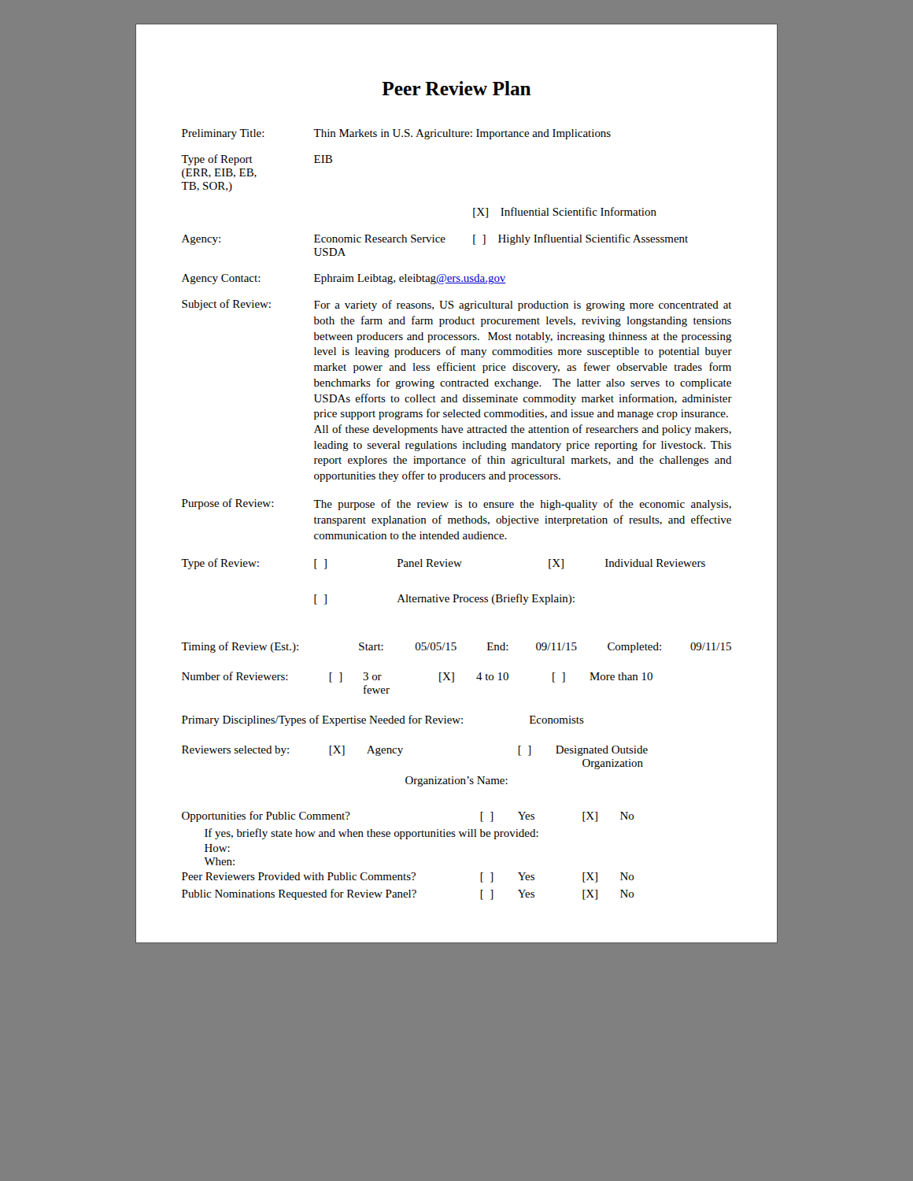Peer Review Plan
| Preliminary Title: | Thin Markets in U.S. Agriculture: Importance and Implications |
| Type of Report (ERR, EIB, EB, TB, SOR,) | EIB |
| | | [X] Influential Scientific Information |
| Agency: | Economic Research Service USDA | [ ] Highly Influential Scientific Assessment |
| Agency Contact: | Ephraim Leibtag, eleibtag @ers.usda.gov |
| Subject of Review: | For a variety of reasons, US agricultural production is growing more concentrated at both the farm and farm product procurement levels, reviving longstanding tensions between producers and processors. Most notably, increasing thinness at the processing level is leaving producers of many commodities more susceptible to potential buyer market power and less efficient price discovery, as fewer observable trades form benchmarks for growing contracted exchange. The latter also serves to complicate USDAs efforts to collect and disseminate commodity market information, administer price support programs for selected commodities, and issue and manage crop insurance. All of these developments have attracted the attention of researchers and policy makers, leading to several regulations including mandatory price reporting for livestock. This report explores the importance of thin agricultural markets, and the challenges and opportunities they offer to producers and processors. |
| Purpose of Review: | The purpose of the review is to ensure the high-quality of the economic analysis, transparent explanation of methods, objective interpretation of results, and effective communication to the intended audience. |
| Type of Review: | [ ] | Panel Review | [X] | Individual Reviewers |
| | [ ] | Alternative Process (Briefly Explain): |
| Timing of Review (Est.): | Start: | 05/05/15 | End: | 09/11/15 | Completed: | 09/11/15 |
| Number of Reviewers: | [ ] | 3 or fewer | [X] | 4 to 10 | [ ] | More than 10 |
| Primary Disciplines/Types of Expertise Needed for Review: | Economists |
| Reviewers selected by: | [X] | Agency | [ ] | Designated Outside Organization |
Organization’s Name:
| Opportunities for Public Comment? | [ ] | Yes | [X] | No |
If yes, briefly state how and when these opportunities will be provided:
How:
When:
| Peer Reviewers Provided with Public Comments? | [ ] | Yes | [X] | No |
| Public Nominations Requested for Review Panel? | [ ] | Yes | [X] | No |